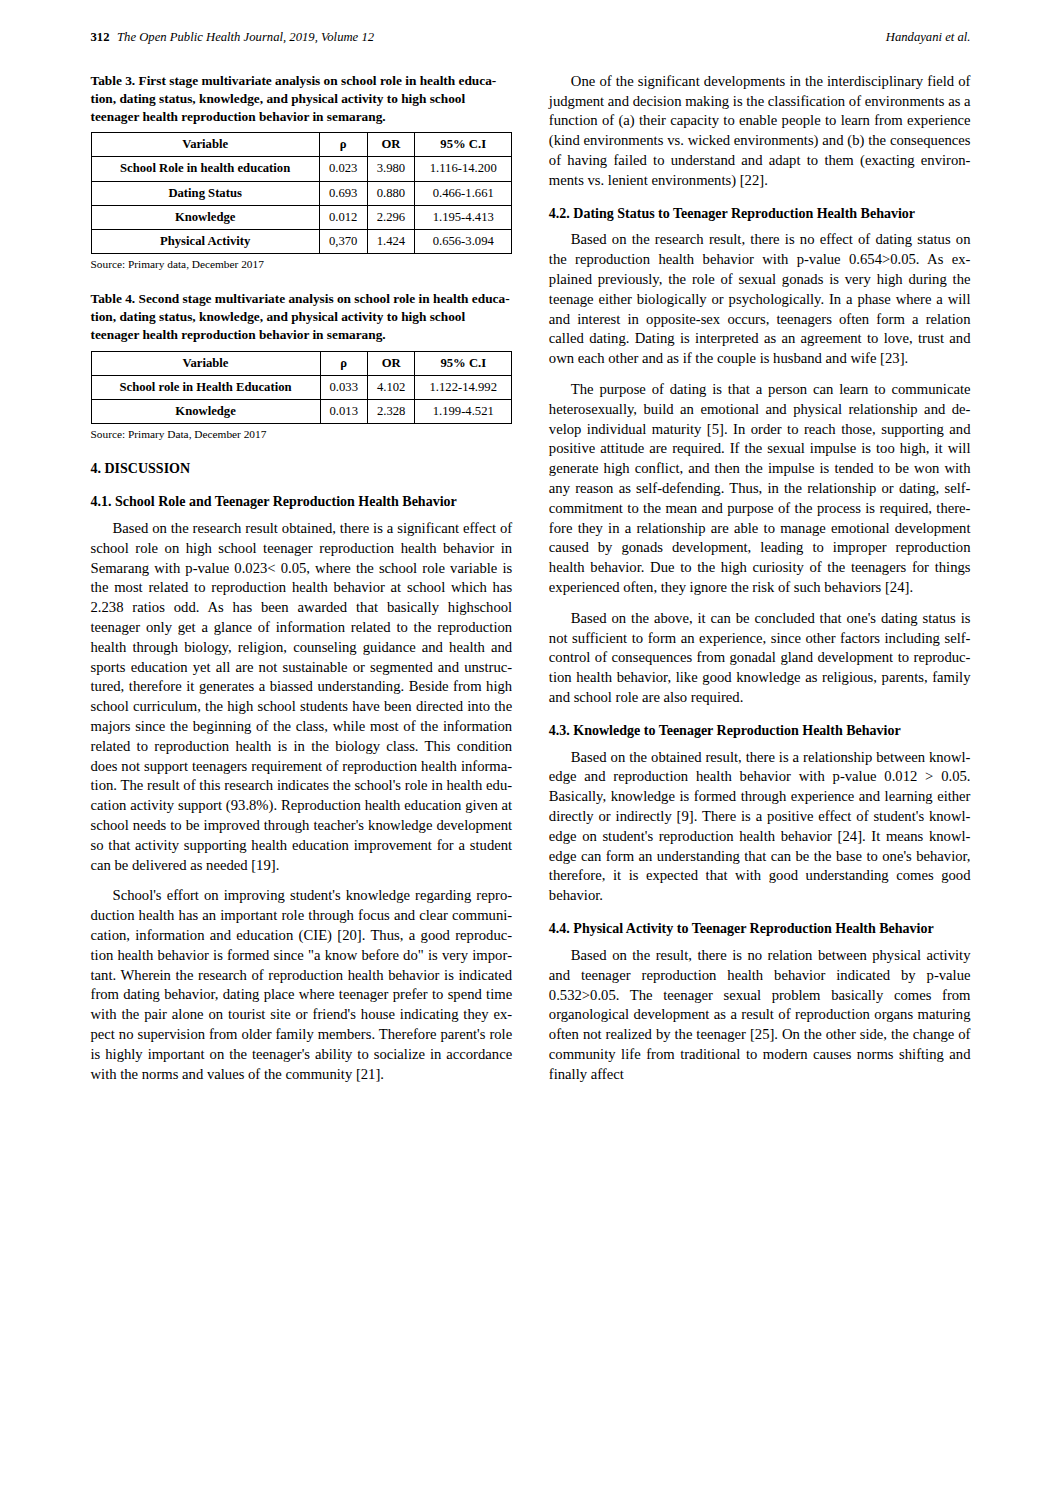312 The Open Public Health Journal, 2019, Volume 12
Handayani et al.
Table 3. First stage multivariate analysis on school role in health education, dating status, knowledge, and physical activity to high school teenager health reproduction behavior in semarang.
| Variable | ρ | OR | 95% C.I |
| --- | --- | --- | --- |
| School Role in health education | 0.023 | 3.980 | 1.116-14.200 |
| Dating Status | 0.693 | 0.880 | 0.466-1.661 |
| Knowledge | 0.012 | 2.296 | 1.195-4.413 |
| Physical Activity | 0,370 | 1.424 | 0.656-3.094 |
Source: Primary data, December 2017
Table 4. Second stage multivariate analysis on school role in health education, dating status, knowledge, and physical activity to high school teenager health reproduction behavior in semarang.
| Variable | ρ | OR | 95% C.I |
| --- | --- | --- | --- |
| School role in Health Education | 0.033 | 4.102 | 1.122-14.992 |
| Knowledge | 0.013 | 2.328 | 1.199-4.521 |
Source: Primary Data, December 2017
4. Discussion
4.1. School Role and Teenager Reproduction Health Behavior
Based on the research result obtained, there is a significant effect of school role on high school teenager reproduction health behavior in Semarang with p-value 0.023< 0.05, where the school role variable is the most related to reproduction health behavior at school which has 2.238 ratios odd. As has been awarded that basically highschool teenager only get a glance of information related to the reproduction health through biology, religion, counseling guidance and health and sports education yet all are not sustainable or segmented and unstructured, therefore it generates a biassed understanding. Beside from high school curriculum, the high school students have been directed into the majors since the beginning of the class, while most of the information related to reproduction health is in the biology class. This condition does not support teenagers requirement of reproduction health information. The result of this research indicates the school's role in health education activity support (93.8%). Reproduction health education given at school needs to be improved through teacher's knowledge development so that activity supporting health education improvement for a student can be delivered as needed [19].
School's effort on improving student's knowledge regarding reproduction health has an important role through focus and clear communication, information and education (CIE) [20]. Thus, a good reproduction health behavior is formed since "a know before do" is very important. Wherein the research of reproduction health behavior is indicated from dating behavior, dating place where teenager prefer to spend time with the pair alone on tourist site or friend's house indicating they expect no supervision from older family members. Therefore parent's role is highly important on the teenager's ability to socialize in accordance with the norms and values of the community [21].
One of the significant developments in the interdisciplinary field of judgment and decision making is the classification of environments as a function of (a) their capacity to enable people to learn from experience (kind environments vs. wicked environments) and (b) the consequences of having failed to understand and adapt to them (exacting environments vs. lenient environments) [22].
4.2. Dating Status to Teenager Reproduction Health Behavior
Based on the research result, there is no effect of dating status on the reproduction health behavior with p-value 0.654>0.05. As explained previously, the role of sexual gonads is very high during the teenage either biologically or psychologically. In a phase where a will and interest in opposite-sex occurs, teenagers often form a relation called dating. Dating is interpreted as an agreement to love, trust and own each other and as if the couple is husband and wife [23].
The purpose of dating is that a person can learn to communicate heterosexually, build an emotional and physical relationship and develop individual maturity [5]. In order to reach those, supporting and positive attitude are required. If the sexual impulse is too high, it will generate high conflict, and then the impulse is tended to be won with any reason as self-defending. Thus, in the relationship or dating, self-commitment to the mean and purpose of the process is required, therefore they in a relationship are able to manage emotional development caused by gonads development, leading to improper reproduction health behavior. Due to the high curiosity of the teenagers for things experienced often, they ignore the risk of such behaviors [24].
Based on the above, it can be concluded that one's dating status is not sufficient to form an experience, since other factors including self-control of consequences from gonadal gland development to reproduction health behavior, like good knowledge as religious, parents, family and school role are also required.
4.3. Knowledge to Teenager Reproduction Health Behavior
Based on the obtained result, there is a relationship between knowledge and reproduction health behavior with p-value 0.012 > 0.05. Basically, knowledge is formed through experience and learning either directly or indirectly [9]. There is a positive effect of student's knowledge on student's reproduction health behavior [24]. It means knowledge can form an understanding that can be the base to one's behavior, therefore, it is expected that with good understanding comes good behavior.
4.4. Physical Activity to Teenager Reproduction Health Behavior
Based on the result, there is no relation between physical activity and teenager reproduction health behavior indicated by p-value 0.532>0.05. The teenager sexual problem basically comes from organological development as a result of reproduction organs maturing often not realized by the teenager [25]. On the other side, the change of community life from traditional to modern causes norms shifting and finally affect